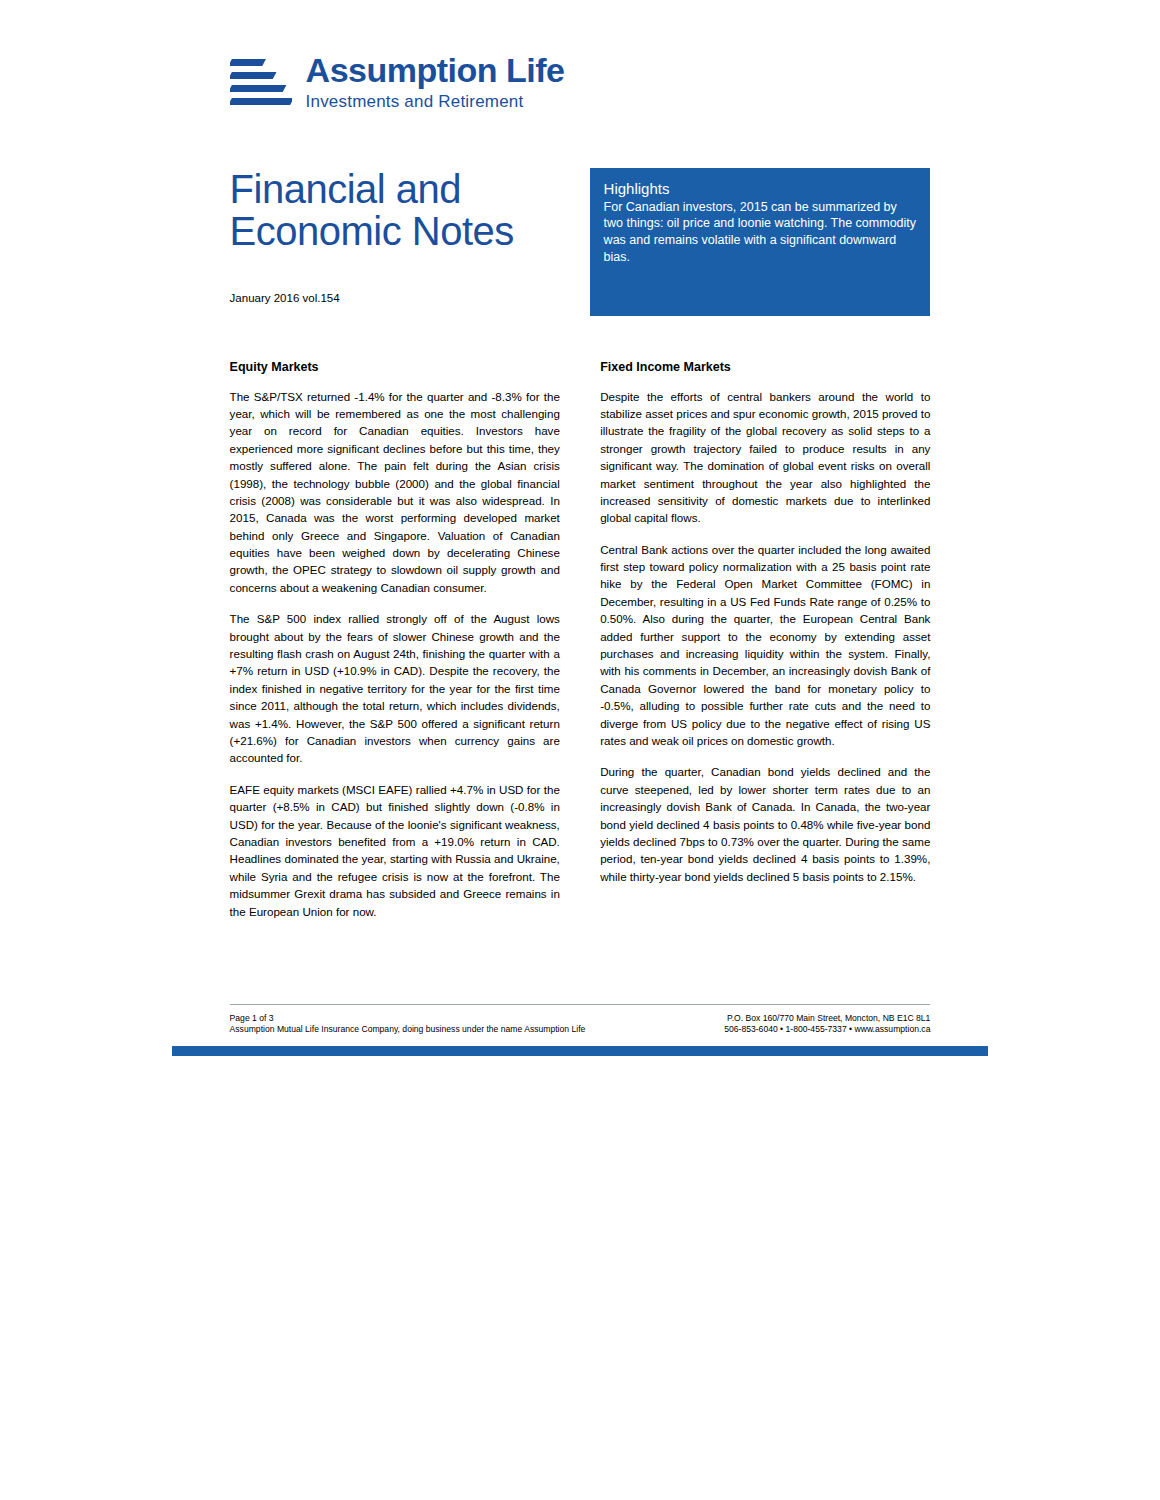Assumption Life
Investments and Retirement
Financial and
Economic Notes
January 2016 vol.154
Highlights
For Canadian investors, 2015 can be summarized by two things: oil price and loonie watching. The commodity was and remains volatile with a significant downward bias.
Equity Markets
The S&P/TSX returned -1.4% for the quarter and -8.3% for the year, which will be remembered as one the most challenging year on record for Canadian equities. Investors have experienced more significant declines before but this time, they mostly suffered alone. The pain felt during the Asian crisis (1998), the technology bubble (2000) and the global financial crisis (2008) was considerable but it was also widespread. In 2015, Canada was the worst performing developed market behind only Greece and Singapore. Valuation of Canadian equities have been weighed down by decelerating Chinese growth, the OPEC strategy to slowdown oil supply growth and concerns about a weakening Canadian consumer.
The S&P 500 index rallied strongly off of the August lows brought about by the fears of slower Chinese growth and the resulting flash crash on August 24th, finishing the quarter with a +7% return in USD (+10.9% in CAD). Despite the recovery, the index finished in negative territory for the year for the first time since 2011, although the total return, which includes dividends, was +1.4%. However, the S&P 500 offered a significant return (+21.6%) for Canadian investors when currency gains are accounted for.
EAFE equity markets (MSCI EAFE) rallied +4.7% in USD for the quarter (+8.5% in CAD) but finished slightly down (-0.8% in USD) for the year. Because of the loonie's significant weakness, Canadian investors benefited from a +19.0% return in CAD. Headlines dominated the year, starting with Russia and Ukraine, while Syria and the refugee crisis is now at the forefront. The midsummer Grexit drama has subsided and Greece remains in the European Union for now.
Fixed Income Markets
Despite the efforts of central bankers around the world to stabilize asset prices and spur economic growth, 2015 proved to illustrate the fragility of the global recovery as solid steps to a stronger growth trajectory failed to produce results in any significant way. The domination of global event risks on overall market sentiment throughout the year also highlighted the increased sensitivity of domestic markets due to interlinked global capital flows.
Central Bank actions over the quarter included the long awaited first step toward policy normalization with a 25 basis point rate hike by the Federal Open Market Committee (FOMC) in December, resulting in a US Fed Funds Rate range of 0.25% to 0.50%. Also during the quarter, the European Central Bank added further support to the economy by extending asset purchases and increasing liquidity within the system. Finally, with his comments in December, an increasingly dovish Bank of Canada Governor lowered the band for monetary policy to -0.5%, alluding to possible further rate cuts and the need to diverge from US policy due to the negative effect of rising US rates and weak oil prices on domestic growth.
During the quarter, Canadian bond yields declined and the curve steepened, led by lower shorter term rates due to an increasingly dovish Bank of Canada. In Canada, the two-year bond yield declined 4 basis points to 0.48% while five-year bond yields declined 7bps to 0.73% over the quarter. During the same period, ten-year bond yields declined 4 basis points to 1.39%, while thirty-year bond yields declined 5 basis points to 2.15%.
Page 1 of 3
Assumption Mutual Life Insurance Company, doing business under the name Assumption Life
P.O. Box 160/770 Main Street, Moncton, NB E1C 8L1
506-853-6040 • 1-800-455-7337 • www.assumption.ca